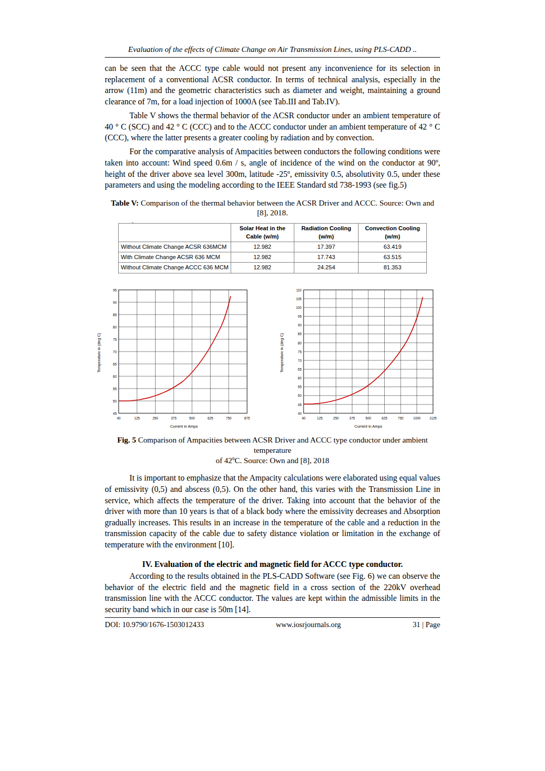Evaluation of the effects of Climate Change on Air Transmission Lines, using PLS-CADD ..
can be seen that the ACCC type cable would not present any inconvenience for its selection in replacement of a conventional ACSR conductor. In terms of technical analysis, especially in the arrow (11m) and the geometric characteristics such as diameter and weight, maintaining a ground clearance of 7m, for a load injection of 1000A (see Tab.III and Tab.IV).
Table V shows the thermal behavior of the ACSR conductor under an ambient temperature of 40 ° C (SCC) and 42 ° C (CCC) and to the ACCC conductor under an ambient temperature of 42 ° C (CCC), where the latter presents a greater cooling by radiation and by convection.
For the comparative analysis of Ampacities between conductors the following conditions were taken into account: Wind speed 0.6m / s, angle of incidence of the wind on the conductor at 90º, height of the driver above sea level 300m, latitude -25º, emissivity 0.5, absolutivity 0.5, under these parameters and using the modeling according to the IEEE Standard std 738-1993 (see fig.5)
Table V: Comparison of the thermal behavior between the ACSR Driver and ACCC. Source: Own and
[8], 2018.
.
| | Solar Heat in the Cable (w/m) | Radiation Cooling (w/m) | Convection Cooling (w/m) |
| --- | --- | --- | --- |
| Without Climate Change ACSR 636MCM | 12.982 | 17.397 | 63.419 |
| With Climate Change ACSR 636 MCM | 12.982 | 17.743 | 63.515 |
| Without Climate Change ACCC 636 MCM | 12.982 | 24.254 | 81.353 |
Temperature in (deg C) 95 90 85 80 75 70 65 60 55 50 45 40 125 250 375 500 625 750 875 Current in Amps
Temperature in (deg C) 110 105 100 95 90 85 80 75 70 65 60 55 50 45 40 40 125 250 375 500 625 750 1000 1125 Current in Amps
Fig. 5 Comparison of Ampacities between ACSR Driver and ACCC type conductor under ambient temperature
of 42ºC. Source: Own and [8], 2018
It is important to emphasize that the Ampacity calculations were elaborated using equal values of emissivity (0,5) and abscess (0,5). On the other hand, this varies with the Transmission Line in service, which affects the temperature of the driver. Taking into account that the behavior of the driver with more than 10 years is that of a black body where the emissivity decreases and Absorption gradually increases. This results in an increase in the temperature of the cable and a reduction in the transmission capacity of the cable due to safety distance violation or limitation in the exchange of temperature with the environment [10].
IV. Evaluation of the electric and magnetic field for ACCC type conductor.
According to the results obtained in the PLS-CADD Software (see Fig. 6) we can observe the behavior of the electric field and the magnetic field in a cross section of the 220kV overhead transmission line with the ACCC conductor. The values are kept within the admissible limits in the security band which in our case is 50m [14].
DOI: 10.9790/1676-1503012433
www.iosrjournals.org
31 | Page